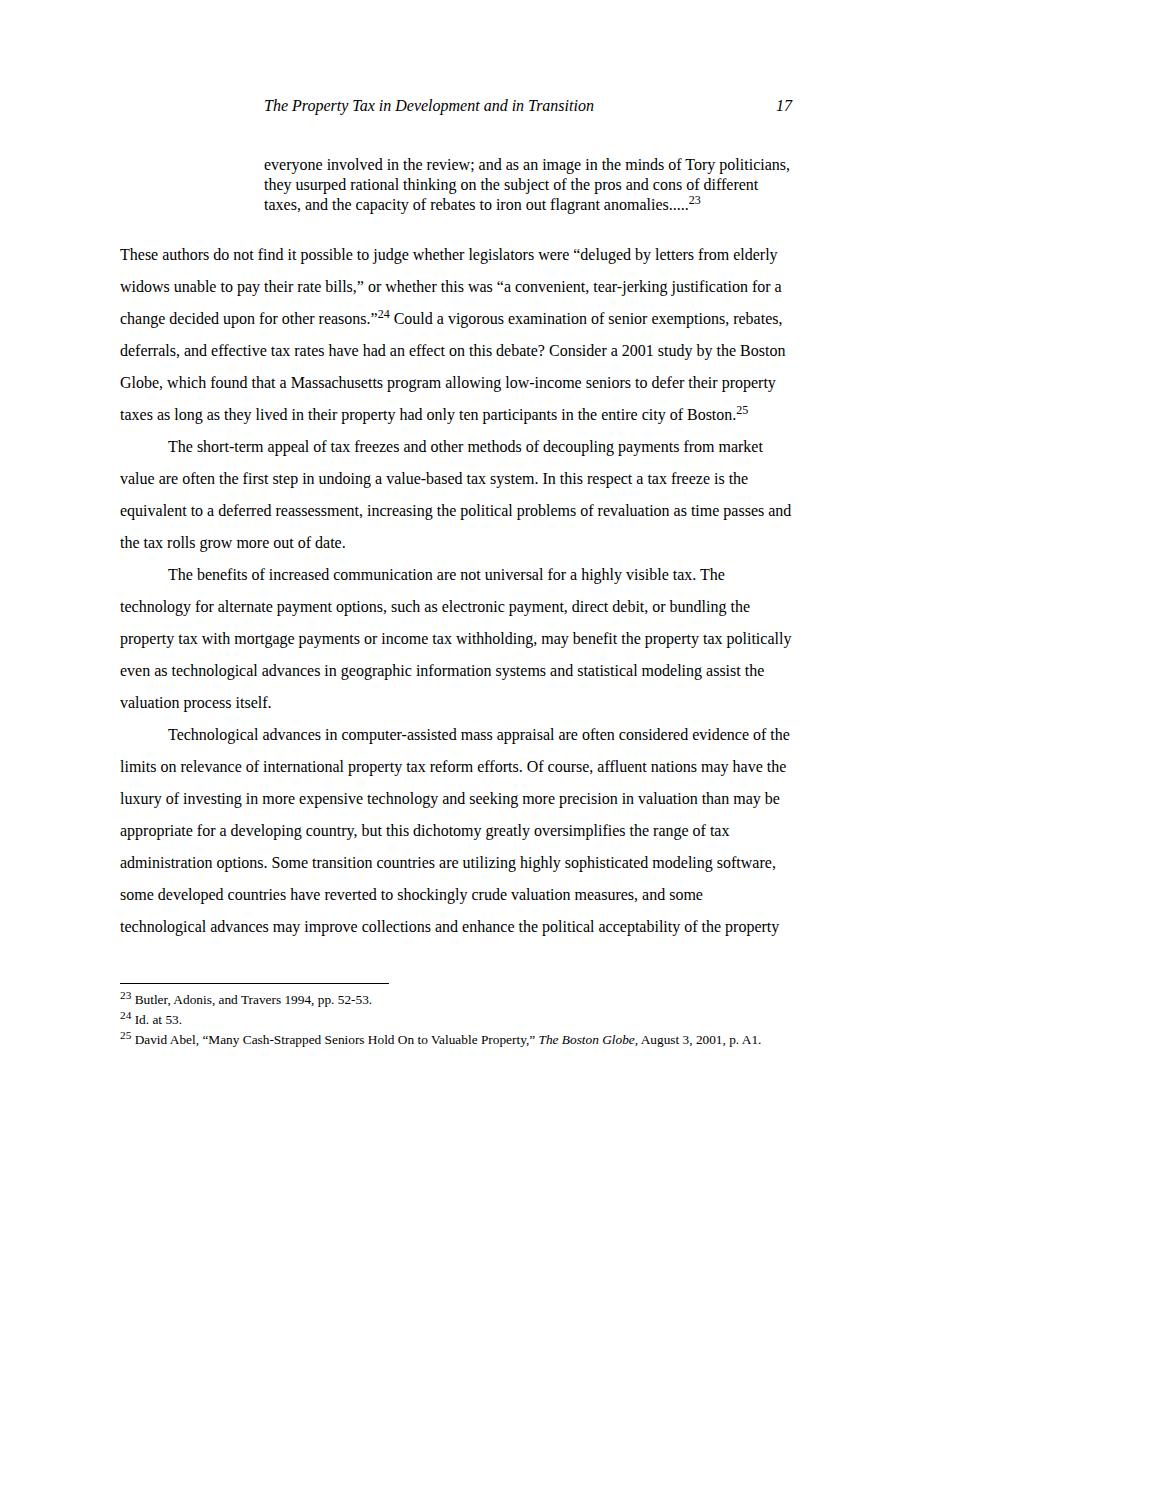The Property Tax in Development and in Transition 17
everyone involved in the review; and as an image in the minds of Tory politicians, they usurped rational thinking on the subject of the pros and cons of different taxes, and the capacity of rebates to iron out flagrant anomalies.....23
These authors do not find it possible to judge whether legislators were “deluged by letters from elderly widows unable to pay their rate bills,” or whether this was “a convenient, tear-jerking justification for a change decided upon for other reasons.”24 Could a vigorous examination of senior exemptions, rebates, deferrals, and effective tax rates have had an effect on this debate? Consider a 2001 study by the Boston Globe, which found that a Massachusetts program allowing low-income seniors to defer their property taxes as long as they lived in their property had only ten participants in the entire city of Boston.25
The short-term appeal of tax freezes and other methods of decoupling payments from market value are often the first step in undoing a value-based tax system. In this respect a tax freeze is the equivalent to a deferred reassessment, increasing the political problems of revaluation as time passes and the tax rolls grow more out of date.
The benefits of increased communication are not universal for a highly visible tax. The technology for alternate payment options, such as electronic payment, direct debit, or bundling the property tax with mortgage payments or income tax withholding, may benefit the property tax politically even as technological advances in geographic information systems and statistical modeling assist the valuation process itself.
Technological advances in computer-assisted mass appraisal are often considered evidence of the limits on relevance of international property tax reform efforts. Of course, affluent nations may have the luxury of investing in more expensive technology and seeking more precision in valuation than may be appropriate for a developing country, but this dichotomy greatly oversimplifies the range of tax administration options. Some transition countries are utilizing highly sophisticated modeling software, some developed countries have reverted to shockingly crude valuation measures, and some technological advances may improve collections and enhance the political acceptability of the property
23 Butler, Adonis, and Travers 1994, pp. 52-53.
24 Id. at 53.
25 David Abel, “Many Cash-Strapped Seniors Hold On to Valuable Property,” The Boston Globe, August 3, 2001, p. A1.